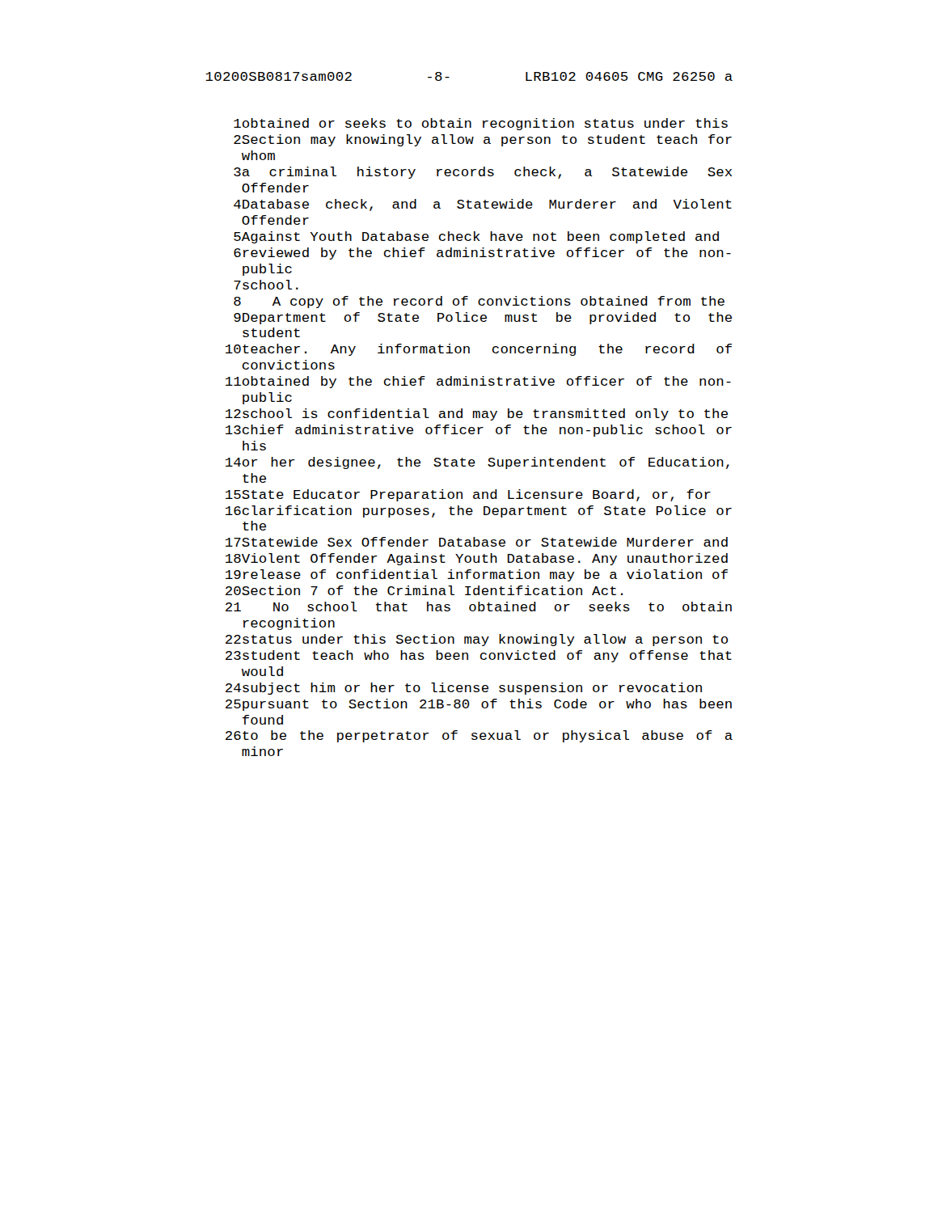10200SB0817sam002 -8- LRB102 04605 CMG 26250 a
| 1 | obtained or seeks to obtain recognition status under this |
| 2 | Section may knowingly allow a person to student teach for whom |
| 3 | a criminal history records check, a Statewide Sex Offender |
| 4 | Database check, and a Statewide Murderer and Violent Offender |
| 5 | Against Youth Database check have not been completed and |
| 6 | reviewed by the chief administrative officer of the non-public |
| 7 | school. |
| 8 | A copy of the record of convictions obtained from the |
| 9 | Department of State Police must be provided to the student |
| 10 | teacher. Any information concerning the record of convictions |
| 11 | obtained by the chief administrative officer of the non-public |
| 12 | school is confidential and may be transmitted only to the |
| 13 | chief administrative officer of the non-public school or his |
| 14 | or her designee, the State Superintendent of Education, the |
| 15 | State Educator Preparation and Licensure Board, or, for |
| 16 | clarification purposes, the Department of State Police or the |
| 17 | Statewide Sex Offender Database or Statewide Murderer and |
| 18 | Violent Offender Against Youth Database. Any unauthorized |
| 19 | release of confidential information may be a violation of |
| 20 | Section 7 of the Criminal Identification Act. |
| 21 | No school that has obtained or seeks to obtain recognition |
| 22 | status under this Section may knowingly allow a person to |
| 23 | student teach who has been convicted of any offense that would |
| 24 | subject him or her to license suspension or revocation |
| 25 | pursuant to Section 21B-80 of this Code or who has been found |
| 26 | to be the perpetrator of sexual or physical abuse of a minor |